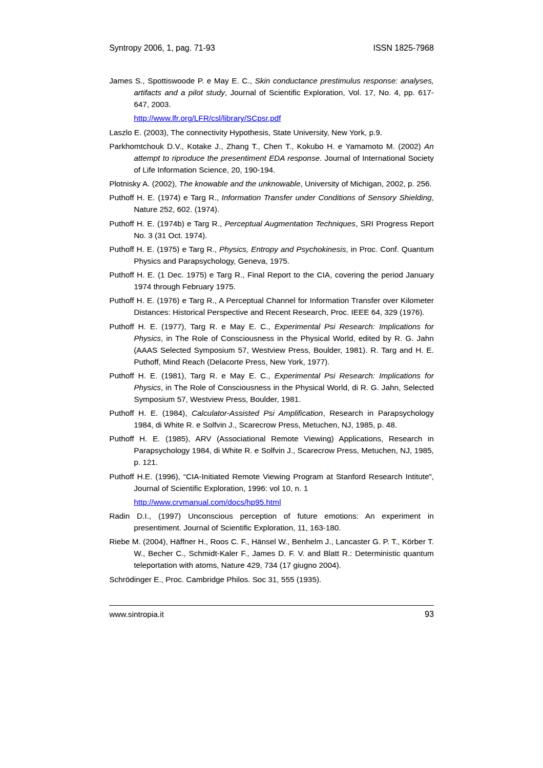Syntropy 2006, 1, pag. 71-93
ISSN 1825-7968
James S., Spottiswoode P. e May E. C., Skin conductance prestimulus response: analyses, artifacts and a pilot study, Journal of Scientific Exploration, Vol. 17, No. 4, pp. 617-647, 2003.
http://www.lfr.org/LFR/csl/library/SCpsr.pdf
Laszlo E. (2003), The connectivity Hypothesis, State University, New York, p.9.
Parkhomtchouk D.V., Kotake J., Zhang T., Chen T., Kokubo H. e Yamamoto M. (2002) An attempt to riproduce the presentiment EDA response. Journal of International Society of Life Information Science, 20, 190-194.
Plotnisky A. (2002), The knowable and the unknowable, University of Michigan, 2002, p. 256.
Puthoff H. E. (1974) e Targ R., Information Transfer under Conditions of Sensory Shielding, Nature 252, 602. (1974).
Puthoff H. E. (1974b) e Targ R., Perceptual Augmentation Techniques, SRI Progress Report No. 3 (31 Oct. 1974).
Puthoff H. E. (1975) e Targ R., Physics, Entropy and Psychokinesis, in Proc. Conf. Quantum Physics and Parapsychology, Geneva, 1975.
Puthoff H. E. (1 Dec. 1975) e Targ R., Final Report to the CIA, covering the period January 1974 through February 1975.
Puthoff H. E. (1976) e Targ R., A Perceptual Channel for Information Transfer over Kilometer Distances: Historical Perspective and Recent Research, Proc. IEEE 64, 329 (1976).
Puthoff H. E. (1977), Targ R. e May E. C., Experimental Psi Research: Implications for Physics, in The Role of Consciousness in the Physical World, edited by R. G. Jahn (AAAS Selected Symposium 57, Westview Press, Boulder, 1981). R. Targ and H. E. Puthoff, Mind Reach (Delacorte Press, New York, 1977).
Puthoff H. E. (1981), Targ R. e May E. C., Experimental Psi Research: Implications for Physics, in The Role of Consciousness in the Physical World, di R. G. Jahn, Selected Symposium 57, Westview Press, Boulder, 1981.
Puthoff H. E. (1984), Calculator-Assisted Psi Amplification, Research in Parapsychology 1984, di White R. e Solfvin J., Scarecrow Press, Metuchen, NJ, 1985, p. 48.
Puthoff H. E. (1985), ARV (Associational Remote Viewing) Applications, Research in Parapsychology 1984, di White R. e Solfvin J., Scarecrow Press, Metuchen, NJ, 1985, p. 121.
Puthoff H.E. (1996), “CIA-Initiated Remote Viewing Program at Stanford Research Intitute”, Journal of Scientific Exploration, 1996: vol 10, n. 1
http://www.crvmanual.com/docs/hp95.html
Radin D.I., (1997) Unconscious perception of future emotions: An experiment in presentiment. Journal of Scientific Exploration, 11, 163-180.
Riebe M. (2004), Häffner H., Roos C. F., Hänsel W., Benhelm J., Lancaster G. P. T., Körber T. W., Becher C., Schmidt-Kaler F., James D. F. V. and Blatt R.: Deterministic quantum teleportation with atoms, Nature 429, 734 (17 giugno 2004).
Schrödinger E., Proc. Cambridge Philos. Soc 31, 555 (1935).
www.sintropia.it
93